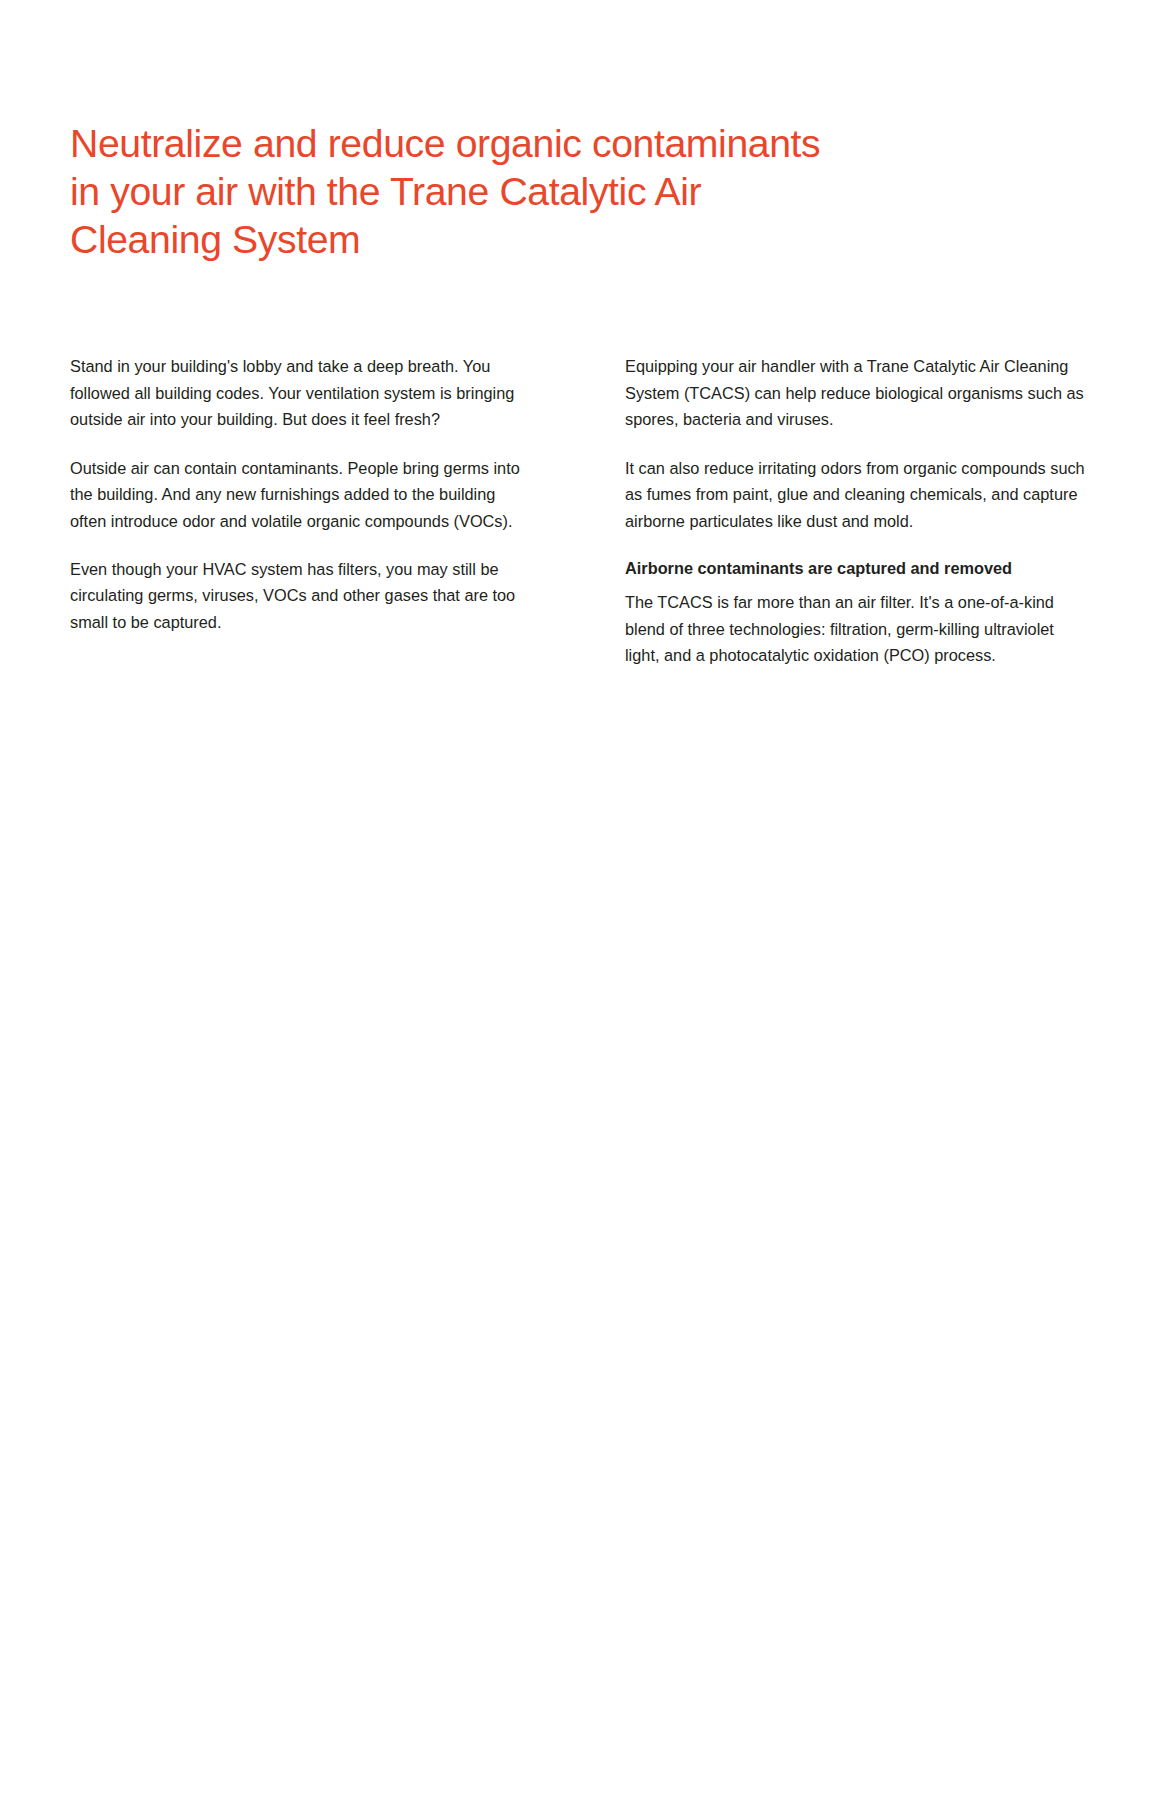Neutralize and reduce organic contaminants in your air with the Trane Catalytic Air Cleaning System
Stand in your building's lobby and take a deep breath. You followed all building codes. Your ventilation system is bringing outside air into your building. But does it feel fresh?
Outside air can contain contaminants. People bring germs into the building. And any new furnishings added to the building often introduce odor and volatile organic compounds (VOCs).
Even though your HVAC system has filters, you may still be circulating germs, viruses, VOCs and other gases that are too small to be captured.
Equipping your air handler with a Trane Catalytic Air Cleaning System (TCACS) can help reduce biological organisms such as spores, bacteria and viruses.
It can also reduce irritating odors from organic compounds such as fumes from paint, glue and cleaning chemicals, and capture airborne particulates like dust and mold.
Airborne contaminants are captured and removed
The TCACS is far more than an air filter. It's a one-of-a-kind blend of three technologies: filtration, germ-killing ultraviolet light, and a photocatalytic oxidation (PCO) process.